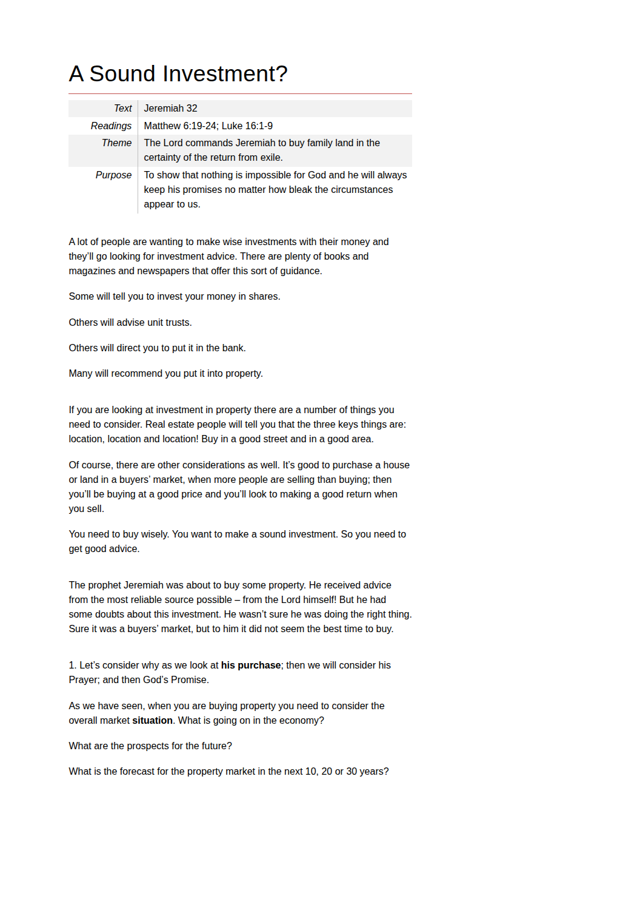A Sound Investment?
| Text | Jeremiah 32 |
| Readings | Matthew 6:19-24; Luke 16:1-9 |
| Theme | The Lord commands Jeremiah to buy family land in the certainty of the return from exile. |
| Purpose | To show that nothing is impossible for God and he will always keep his promises no matter how bleak the circumstances appear to us. |
A lot of people are wanting to make wise investments with their money and they’ll go looking for investment advice. There are plenty of books and magazines and newspapers that offer this sort of guidance.
Some will tell you to invest your money in shares.
Others will advise unit trusts.
Others will direct you to put it in the bank.
Many will recommend you put it into property.
If you are looking at investment in property there are a number of things you need to consider. Real estate people will tell you that the three keys things are: location, location and location! Buy in a good street and in a good area.
Of course, there are other considerations as well. It’s good to purchase a house or land in a buyers’ market, when more people are selling than buying; then you’ll be buying at a good price and you’ll look to making a good return when you sell.
You need to buy wisely. You want to make a sound investment. So you need to get good advice.
The prophet Jeremiah was about to buy some property. He received advice from the most reliable source possible – from the Lord himself! But he had some doubts about this investment. He wasn’t sure he was doing the right thing. Sure it was a buyers’ market, but to him it did not seem the best time to buy.
1. Let’s consider why as we look at his purchase; then we will consider his Prayer; and then God’s Promise.
As we have seen, when you are buying property you need to consider the overall market situation. What is going on in the economy?
What are the prospects for the future?
What is the forecast for the property market in the next 10, 20 or 30 years?